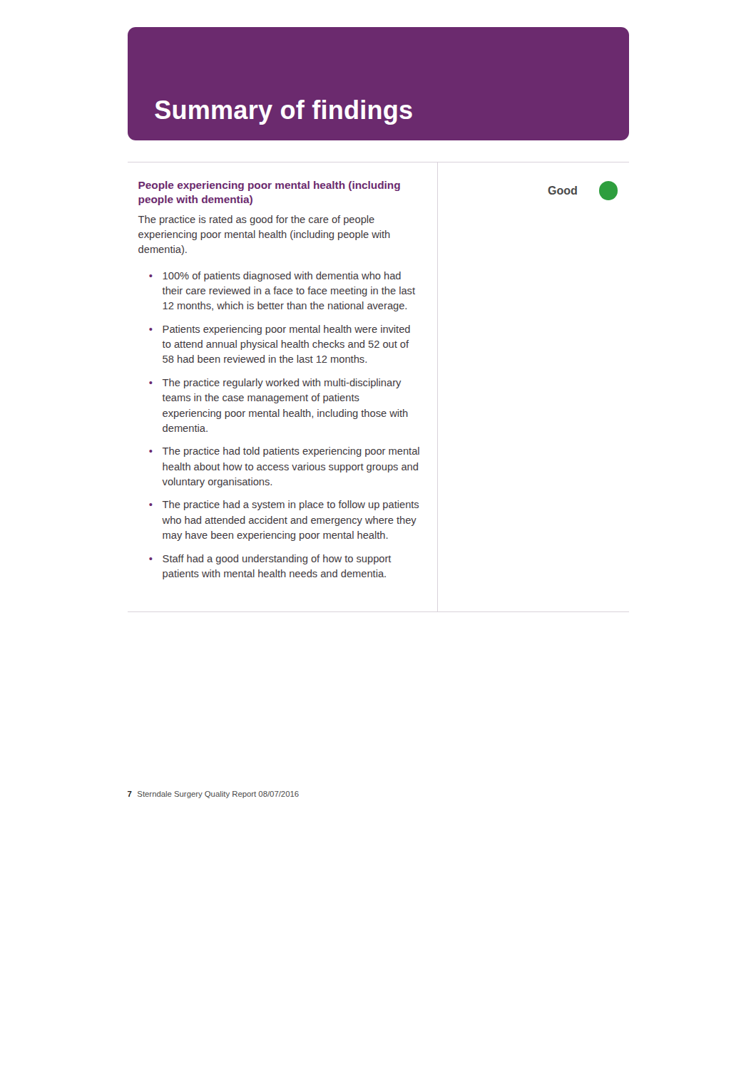Summary of findings
People experiencing poor mental health (including people with dementia)
The practice is rated as good for the care of people experiencing poor mental health (including people with dementia).
100% of patients diagnosed with dementia who had their care reviewed in a face to face meeting in the last 12 months, which is better than the national average.
Patients experiencing poor mental health were invited to attend annual physical health checks and 52 out of 58 had been reviewed in the last 12 months.
The practice regularly worked with multi-disciplinary teams in the case management of patients experiencing poor mental health, including those with dementia.
The practice had told patients experiencing poor mental health about how to access various support groups and voluntary organisations.
The practice had a system in place to follow up patients who had attended accident and emergency where they may have been experiencing poor mental health.
Staff had a good understanding of how to support patients with mental health needs and dementia.
Good
7 Sterndale Surgery Quality Report 08/07/2016